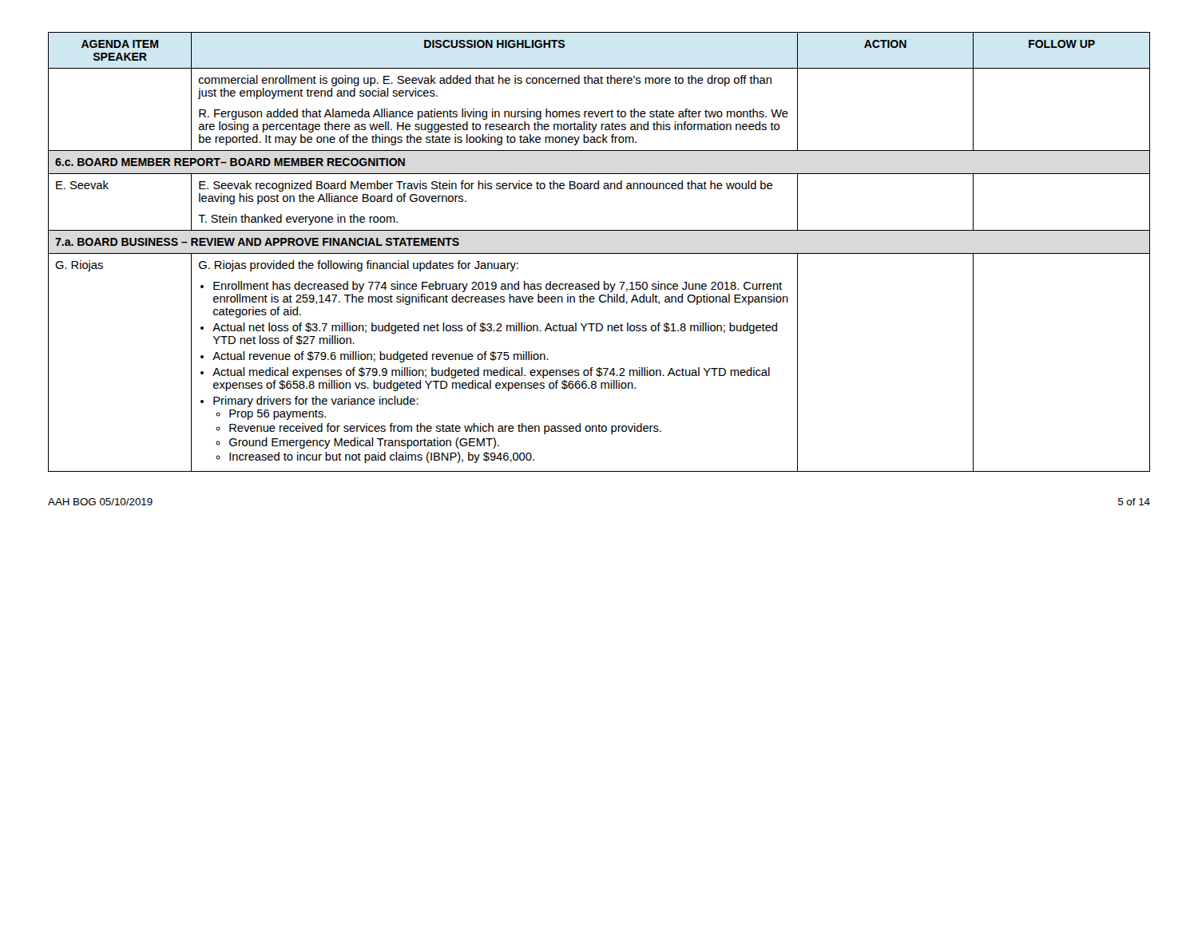| AGENDA ITEM SPEAKER | DISCUSSION HIGHLIGHTS | ACTION | FOLLOW UP |
| --- | --- | --- | --- |
| | commercial enrollment is going up. E. Seevak added that he is concerned that there's more to the drop off than just the employment trend and social services. R. Ferguson added that Alameda Alliance patients living in nursing homes revert to the state after two months. We are losing a percentage there as well. He suggested to research the mortality rates and this information needs to be reported. It may be one of the things the state is looking to take money back from. | | |
| 6.c. BOARD MEMBER REPORT– BOARD MEMBER RECOGNITION |
| E. Seevak | E. Seevak recognized Board Member Travis Stein for his service to the Board and announced that he would be leaving his post on the Alliance Board of Governors. T. Stein thanked everyone in the room. | | |
| 7.a. BOARD BUSINESS – REVIEW AND APPROVE FINANCIAL STATEMENTS |
| G. Riojas | G. Riojas provided the following financial updates for January: Enrollment has decreased by 774 since February 2019 and has decreased by 7,150 since June 2018. Current enrollment is at 259,147. The most significant decreases have been in the Child, Adult, and Optional Expansion categories of aid. Actual net loss of $3.7 million; budgeted net loss of $3.2 million. Actual YTD net loss of $1.8 million; budgeted YTD net loss of $27 million. Actual revenue of $79.6 million; budgeted revenue of $75 million. Actual medical expenses of $79.9 million; budgeted medical. expenses of $74.2 million. Actual YTD medical expenses of $658.8 million vs. budgeted YTD medical expenses of $666.8 million. Primary drivers for the variance include: Prop 56 payments. Revenue received for services from the state which are then passed onto providers. Ground Emergency Medical Transportation (GEMT). Increased to incur but not paid claims (IBNP), by $946,000. | | |
AAH BOG 05/10/2019 5 of 14